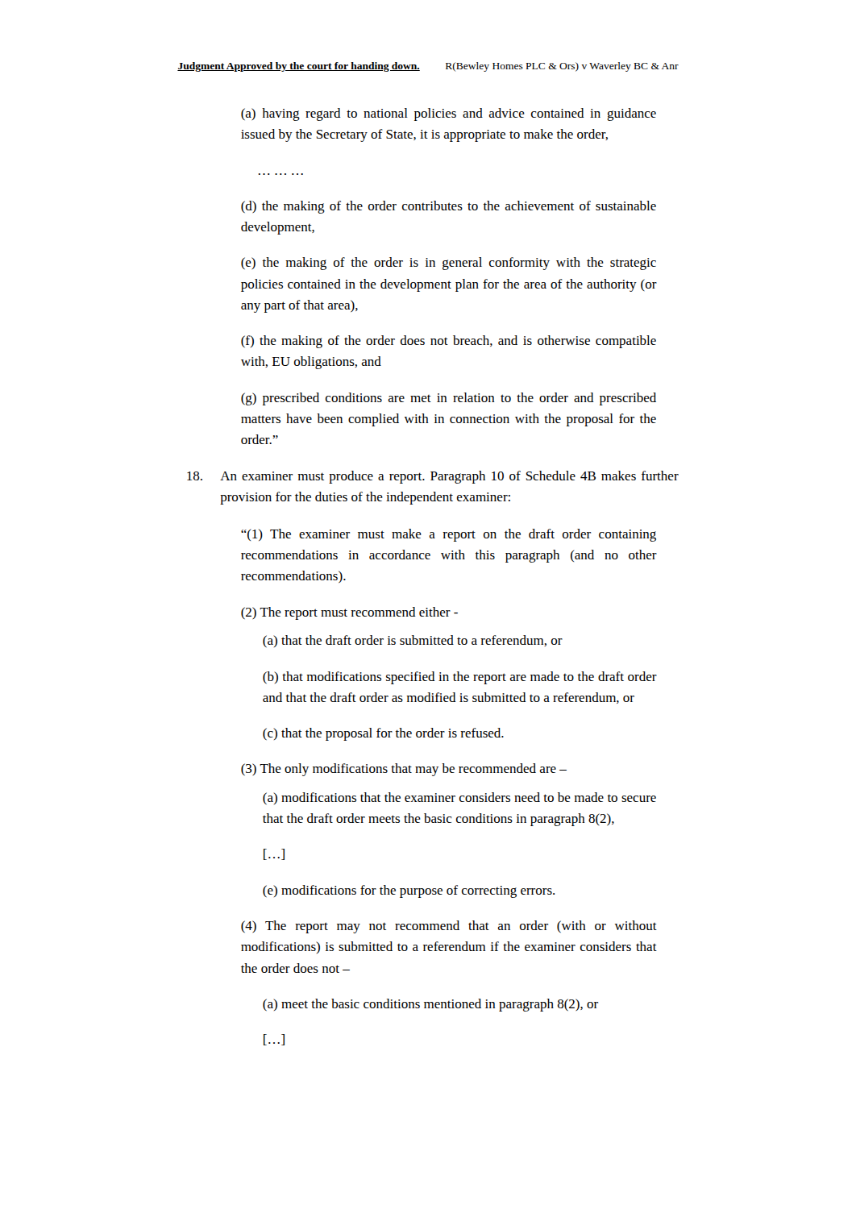Judgment Approved by the court for handing down. R(Bewley Homes PLC & Ors) v Waverley BC & Anr
(a) having regard to national policies and advice contained in guidance issued by the Secretary of State, it is appropriate to make the order,
………
(d) the making of the order contributes to the achievement of sustainable development,
(e) the making of the order is in general conformity with the strategic policies contained in the development plan for the area of the authority (or any part of that area),
(f) the making of the order does not breach, and is otherwise compatible with, EU obligations, and
(g) prescribed conditions are met in relation to the order and prescribed matters have been complied with in connection with the proposal for the order.”
18.
An examiner must produce a report. Paragraph 10 of Schedule 4B makes further provision for the duties of the independent examiner:
“(1) The examiner must make a report on the draft order containing recommendations in accordance with this paragraph (and no other recommendations).
(2) The report must recommend either -
(a) that the draft order is submitted to a referendum, or
(b) that modifications specified in the report are made to the draft order and that the draft order as modified is submitted to a referendum, or
(c) that the proposal for the order is refused.
(3) The only modifications that may be recommended are –
(a) modifications that the examiner considers need to be made to secure that the draft order meets the basic conditions in paragraph 8(2),
[…]
(e) modifications for the purpose of correcting errors.
(4) The report may not recommend that an order (with or without modifications) is submitted to a referendum if the examiner considers that the order does not –
(a) meet the basic conditions mentioned in paragraph 8(2), or
[…]